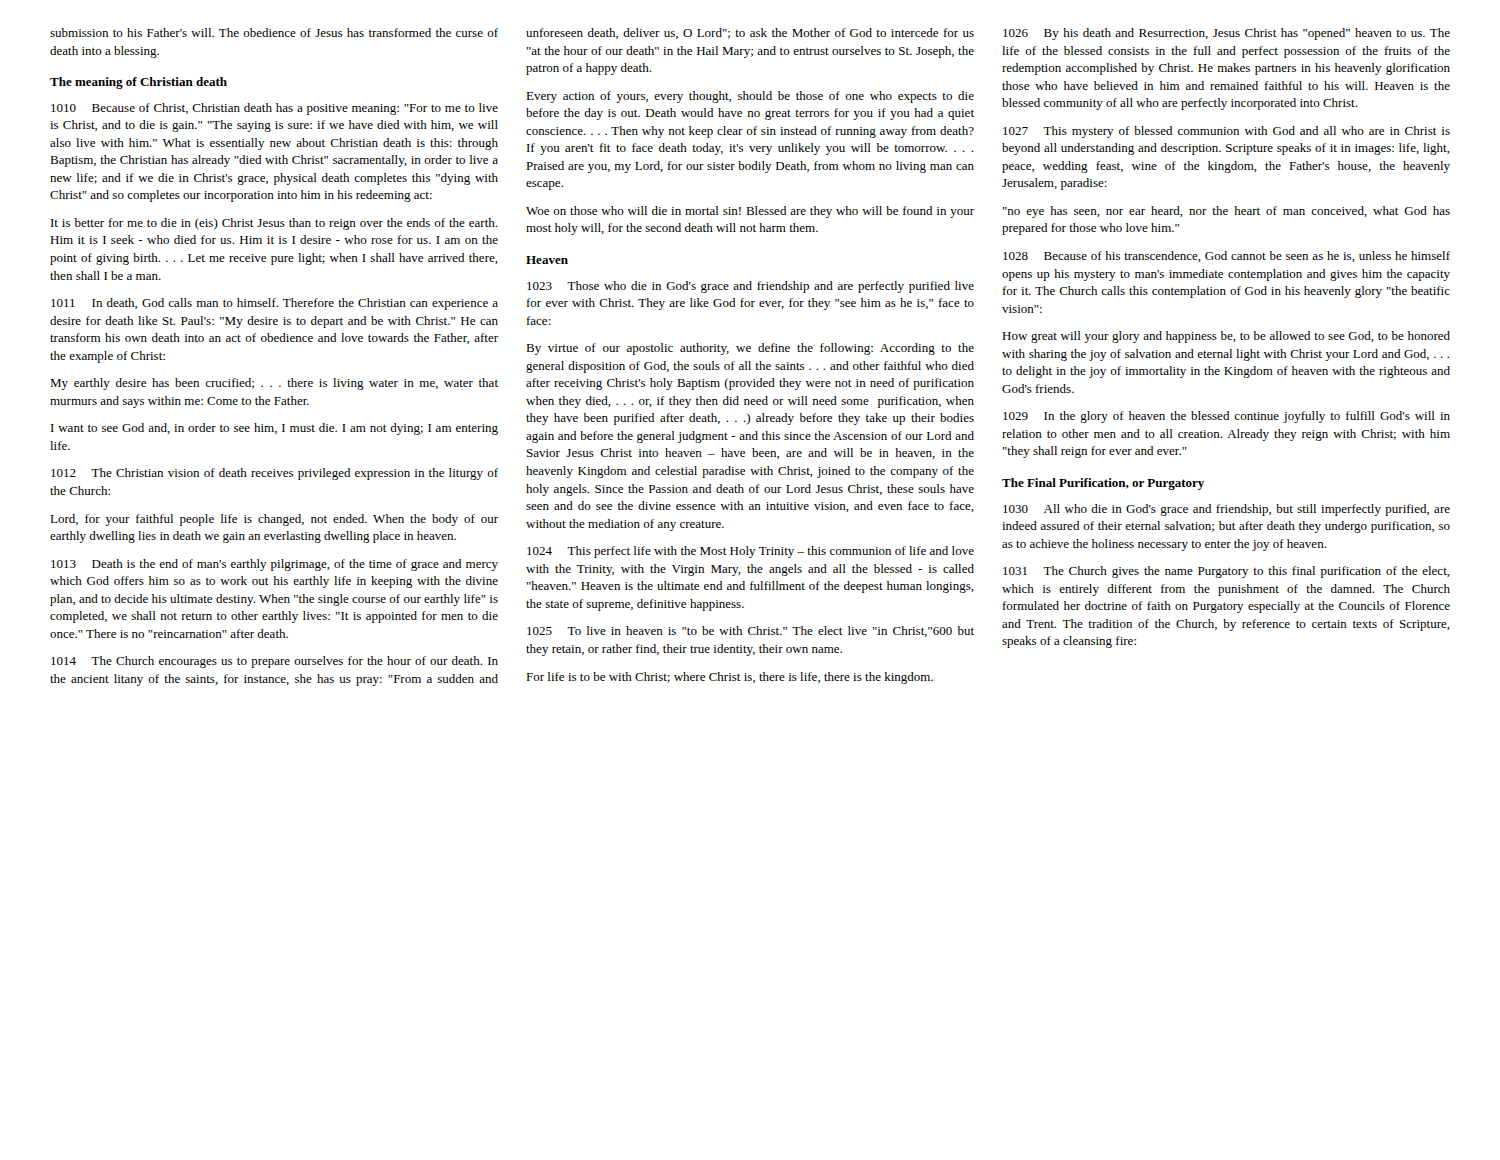submission to his Father's will. The obedience of Jesus has transformed the curse of death into a blessing.
The meaning of Christian death
1010 Because of Christ, Christian death has a positive meaning: "For to me to live is Christ, and to die is gain." "The saying is sure: if we have died with him, we will also live with him." What is essentially new about Christian death is this: through Baptism, the Christian has already "died with Christ" sacramentally, in order to live a new life; and if we die in Christ's grace, physical death completes this "dying with Christ" and so completes our incorporation into him in his redeeming act:
It is better for me to die in (eis) Christ Jesus than to reign over the ends of the earth. Him it is I seek - who died for us. Him it is I desire - who rose for us. I am on the point of giving birth. . . . Let me receive pure light; when I shall have arrived there, then shall I be a man.
1011 In death, God calls man to himself. Therefore the Christian can experience a desire for death like St. Paul's: "My desire is to depart and be with Christ." He can transform his own death into an act of obedience and love towards the Father, after the example of Christ:
My earthly desire has been crucified; . . . there is living water in me, water that murmurs and says within me: Come to the Father.
I want to see God and, in order to see him, I must die. I am not dying; I am entering life.
1012 The Christian vision of death receives privileged expression in the liturgy of the Church:
Lord, for your faithful people life is changed, not ended. When the body of our earthly dwelling lies in death we gain an everlasting dwelling place in heaven.
1013 Death is the end of man's earthly pilgrimage, of the time of grace and mercy which God offers him so as to work out his earthly life in keeping with the divine plan, and to decide his ultimate destiny. When "the single course of our earthly life" is completed, we shall not return to other earthly lives: "It is appointed for men to die once." There is no "reincarnation" after death.
1014 The Church encourages us to prepare ourselves for the hour of our death. In the ancient litany of the saints, for instance, she has us pray: "From a sudden and unforeseen death, deliver us, O Lord"; to ask the Mother of God to intercede for us "at the hour of our death" in the Hail Mary; and to entrust ourselves to St. Joseph, the patron of a happy death.
Every action of yours, every thought, should be those of one who expects to die before the day is out. Death would have no great terrors for you if you had a quiet conscience. . . . Then why not keep clear of sin instead of running away from death? If you aren't fit to face death today, it's very unlikely you will be tomorrow. . . . Praised are you, my Lord, for our sister bodily Death, from whom no living man can escape.
Woe on those who will die in mortal sin! Blessed are they who will be found in your most holy will, for the second death will not harm them.
Heaven
1023 Those who die in God's grace and friendship and are perfectly purified live for ever with Christ. They are like God for ever, for they "see him as he is," face to face:
By virtue of our apostolic authority, we define the following: According to the general disposition of God, the souls of all the saints . . . and other faithful who died after receiving Christ's holy Baptism (provided they were not in need of purification when they died, . . . or, if they then did need or will need some purification, when they have been purified after death, . . .) already before they take up their bodies again and before the general judgment - and this since the Ascension of our Lord and Savior Jesus Christ into heaven – have been, are and will be in heaven, in the heavenly Kingdom and celestial paradise with Christ, joined to the company of the holy angels. Since the Passion and death of our Lord Jesus Christ, these souls have seen and do see the divine essence with an intuitive vision, and even face to face, without the mediation of any creature.
1024 This perfect life with the Most Holy Trinity – this communion of life and love with the Trinity, with the Virgin Mary, the angels and all the blessed - is called "heaven." Heaven is the ultimate end and fulfillment of the deepest human longings, the state of supreme, definitive happiness.
1025 To live in heaven is "to be with Christ." The elect live "in Christ,"600 but they retain, or rather find, their true identity, their own name.
For life is to be with Christ; where Christ is, there is life, there is the kingdom.
1026 By his death and Resurrection, Jesus Christ has "opened" heaven to us. The life of the blessed consists in the full and perfect possession of the fruits of the redemption accomplished by Christ. He makes partners in his heavenly glorification those who have believed in him and remained faithful to his will. Heaven is the blessed community of all who are perfectly incorporated into Christ.
1027 This mystery of blessed communion with God and all who are in Christ is beyond all understanding and description. Scripture speaks of it in images: life, light, peace, wedding feast, wine of the kingdom, the Father's house, the heavenly Jerusalem, paradise:
"no eye has seen, nor ear heard, nor the heart of man conceived, what God has prepared for those who love him."
1028 Because of his transcendence, God cannot be seen as he is, unless he himself opens up his mystery to man's immediate contemplation and gives him the capacity for it. The Church calls this contemplation of God in his heavenly glory "the beatific vision":
How great will your glory and happiness be, to be allowed to see God, to be honored with sharing the joy of salvation and eternal light with Christ your Lord and God, . . . to delight in the joy of immortality in the Kingdom of heaven with the righteous and God's friends.
1029 In the glory of heaven the blessed continue joyfully to fulfill God's will in relation to other men and to all creation. Already they reign with Christ; with him "they shall reign for ever and ever."
The Final Purification, or Purgatory
1030 All who die in God's grace and friendship, but still imperfectly purified, are indeed assured of their eternal salvation; but after death they undergo purification, so as to achieve the holiness necessary to enter the joy of heaven.
1031 The Church gives the name Purgatory to this final purification of the elect, which is entirely different from the punishment of the damned. The Church formulated her doctrine of faith on Purgatory especially at the Councils of Florence and Trent. The tradition of the Church, by reference to certain texts of Scripture, speaks of a cleansing fire: